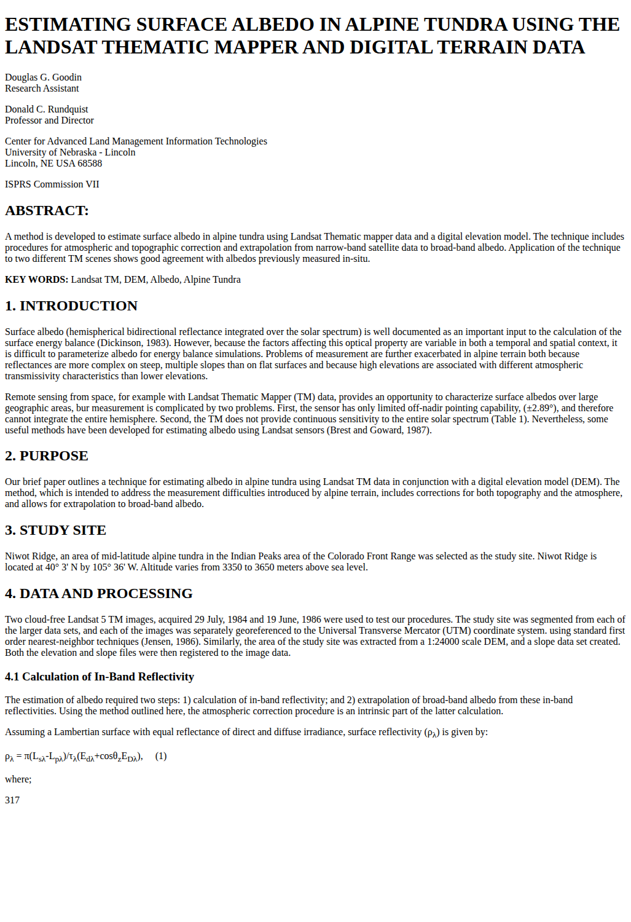ESTIMATING SURFACE ALBEDO IN ALPINE TUNDRA USING THE LANDSAT THEMATIC MAPPER AND DIGITAL TERRAIN DATA
Douglas G. Goodin
Research Assistant
Donald C. Rundquist
Professor and Director
Center for Advanced Land Management Information Technologies
University of Nebraska - Lincoln
Lincoln, NE USA 68588
ISPRS Commission VII
ABSTRACT:
A method is developed to estimate surface albedo in alpine tundra using Landsat Thematic mapper data and a digital elevation model. The technique includes procedures for atmospheric and topographic correction and extrapolation from narrow-band satellite data to broad-band albedo. Application of the technique to two different TM scenes shows good agreement with albedos previously measured in-situ.
KEY WORDS: Landsat TM, DEM, Albedo, Alpine Tundra
1. INTRODUCTION
Surface albedo (hemispherical bidirectional reflectance integrated over the solar spectrum) is well documented as an important input to the calculation of the surface energy balance (Dickinson, 1983). However, because the factors affecting this optical property are variable in both a temporal and spatial context, it is difficult to parameterize albedo for energy balance simulations. Problems of measurement are further exacerbated in alpine terrain both because reflectances are more complex on steep, multiple slopes than on flat surfaces and because high elevations are associated with different atmospheric transmissivity characteristics than lower elevations.
Remote sensing from space, for example with Landsat Thematic Mapper (TM) data, provides an opportunity to characterize surface albedos over large geographic areas, bur measurement is complicated by two problems. First, the sensor has only limited off-nadir pointing capability, (±2.89°), and therefore cannot integrate the entire hemisphere. Second, the TM does not provide continuous sensitivity to the entire solar spectrum (Table 1). Nevertheless, some useful methods have been developed for estimating albedo using Landsat sensors (Brest and Goward, 1987).
2. PURPOSE
Our brief paper outlines a technique for estimating albedo in alpine tundra using Landsat TM data in conjunction with a digital elevation model (DEM). The method, which is intended to address the measurement difficulties introduced by alpine terrain, includes corrections for both topography and the atmosphere, and allows for extrapolation to broad-band albedo.
3. STUDY SITE
Niwot Ridge, an area of mid-latitude alpine tundra in the Indian Peaks area of the Colorado Front Range was selected as the study site. Niwot Ridge is located at 40° 3' N by 105° 36' W. Altitude varies from 3350 to 3650 meters above sea level.
4. DATA AND PROCESSING
Two cloud-free Landsat 5 TM images, acquired 29 July, 1984 and 19 June, 1986 were used to test our procedures. The study site was segmented from each of the larger data sets, and each of the images was separately georeferenced to the Universal Transverse Mercator (UTM) coordinate system. using standard first order nearest-neighbor techniques (Jensen, 1986). Similarly, the area of the study site was extracted from a 1:24000 scale DEM, and a slope data set created. Both the elevation and slope files were then registered to the image data.
4.1 Calculation of In-Band Reflectivity
The estimation of albedo required two steps: 1) calculation of in-band reflectivity; and 2) extrapolation of broad-band albedo from these in-band reflectivities. Using the method outlined here, the atmospheric correction procedure is an intrinsic part of the latter calculation.
Assuming a Lambertian surface with equal reflectance of direct and diffuse irradiance, surface reflectivity (ρλ) is given by:
ρλ = π(Lsλ-Lpλ)/τλ(Edλ+cosθzEDλ), (1)
where;
317